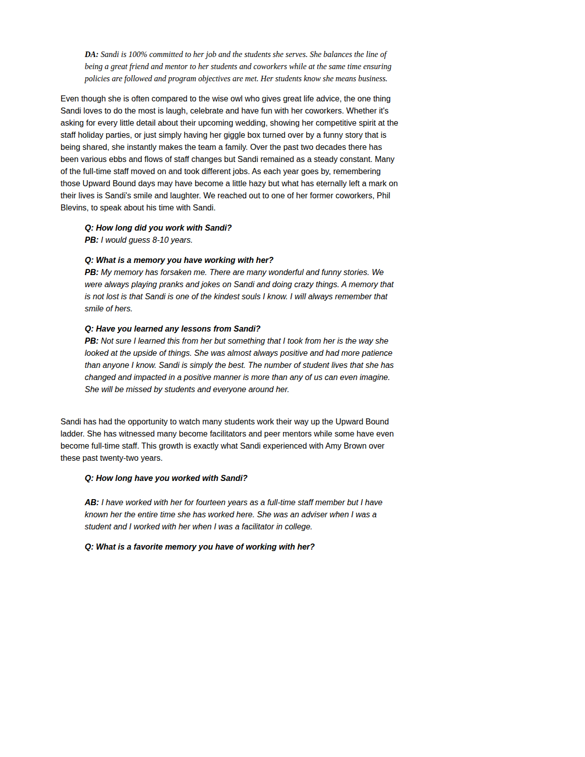DA: Sandi is 100% committed to her job and the students she serves. She balances the line of being a great friend and mentor to her students and coworkers while at the same time ensuring policies are followed and program objectives are met. Her students know she means business.
Even though she is often compared to the wise owl who gives great life advice, the one thing Sandi loves to do the most is laugh, celebrate and have fun with her coworkers. Whether it's asking for every little detail about their upcoming wedding, showing her competitive spirit at the staff holiday parties, or just simply having her giggle box turned over by a funny story that is being shared, she instantly makes the team a family. Over the past two decades there has been various ebbs and flows of staff changes but Sandi remained as a steady constant. Many of the full-time staff moved on and took different jobs. As each year goes by, remembering those Upward Bound days may have become a little hazy but what has eternally left a mark on their lives is Sandi's smile and laughter. We reached out to one of her former coworkers, Phil Blevins, to speak about his time with Sandi.
Q: How long did you work with Sandi?
PB: I would guess 8-10 years.
Q: What is a memory you have working with her?
PB: My memory has forsaken me. There are many wonderful and funny stories. We were always playing pranks and jokes on Sandi and doing crazy things. A memory that is not lost is that Sandi is one of the kindest souls I know. I will always remember that smile of hers.
Q: Have you learned any lessons from Sandi?
PB: Not sure I learned this from her but something that I took from her is the way she looked at the upside of things. She was almost always positive and had more patience than anyone I know. Sandi is simply the best. The number of student lives that she has changed and impacted in a positive manner is more than any of us can even imagine. She will be missed by students and everyone around her.
Sandi has had the opportunity to watch many students work their way up the Upward Bound ladder. She has witnessed many become facilitators and peer mentors while some have even become full-time staff. This growth is exactly what Sandi experienced with Amy Brown over these past twenty-two years.
Q: How long have you worked with Sandi?
AB: I have worked with her for fourteen years as a full-time staff member but I have known her the entire time she has worked here. She was an adviser when I was a student and I worked with her when I was a facilitator in college.
Q: What is a favorite memory you have of working with her?